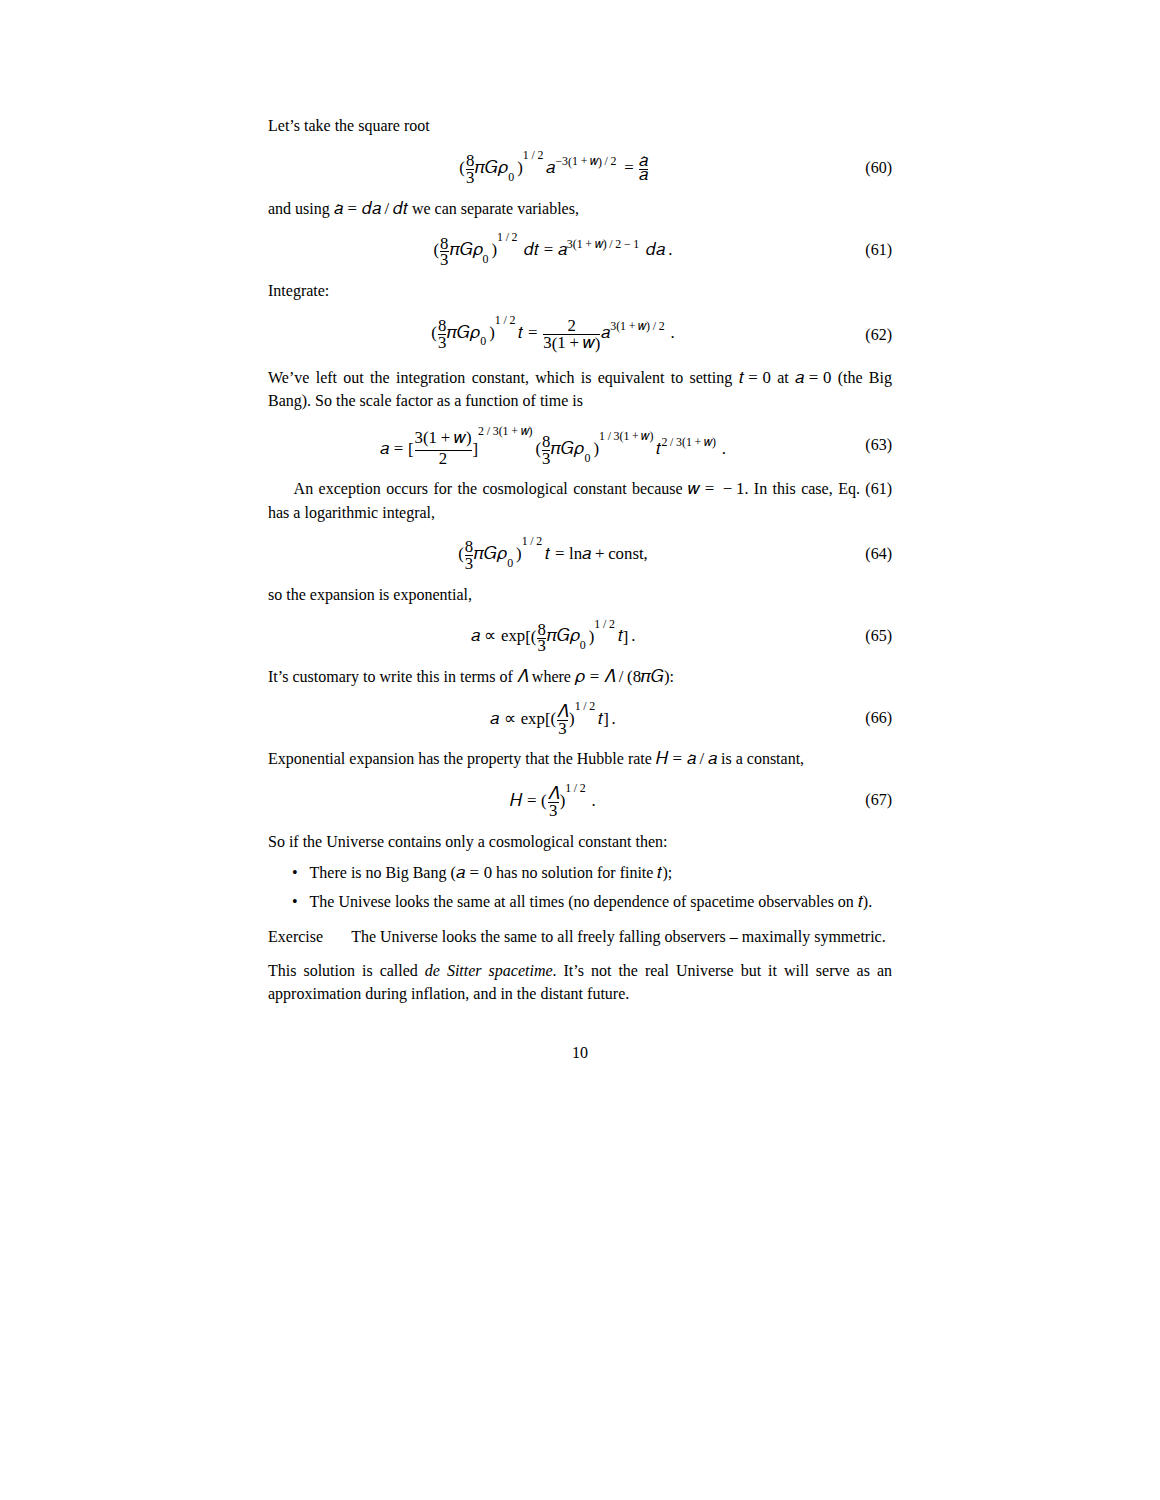Let’s take the square root
( 83 πGρ0 ) 1/2 a −3(1+w)/2 = a˙ a
(60)
and using a˙=da/dt we can separate variables,
( 83 πGρ0 ) 1/2 dt = a 3(1+w)/2−1 da .
(61)
Integrate:
( 83 πGρ0 ) 1/2 t = 2 3(1+w) a 3(1+w)/2 .
(62)
We’ve left out the integration constant, which is equivalent to setting t=0 at a=0 (the Big Bang). So the scale factor as a function of time is
a = [ 3(1+w) 2 ] 2/3(1+w) ( 83 πGρ0 ) 1/3(1+w) t 2/3(1+w) .
(63)
An exception occurs for the cosmological constant because w=−1. In this case, Eq. (61) has a logarithmic integral,
( 83 πGρ0 ) 1/2 t = ln⁡a + const ,
(64)
so the expansion is exponential,
a ∝ exp [ ( 83 πGρ0 ) 1/2 t ] .
(65)
It’s customary to write this in terms of Λ where ρ=Λ/(8πG):
a ∝ exp [ ( Λ3 ) 1/2 t ] .
(66)
Exponential expansion has the property that the Hubble rate H=a˙/a is a constant,
H = ( Λ3 ) 1/2 .
(67)
So if the Universe contains only a cosmological constant then:
There is no Big Bang (a=0 has no solution for finite t);
The Univese looks the same at all times (no dependence of spacetime observables on t).
Exercise
The Universe looks the same to all freely falling observers – maximally symmetric.
This solution is called de Sitter spacetime. It’s not the real Universe but it will serve as an approximation during inflation, and in the distant future.
10